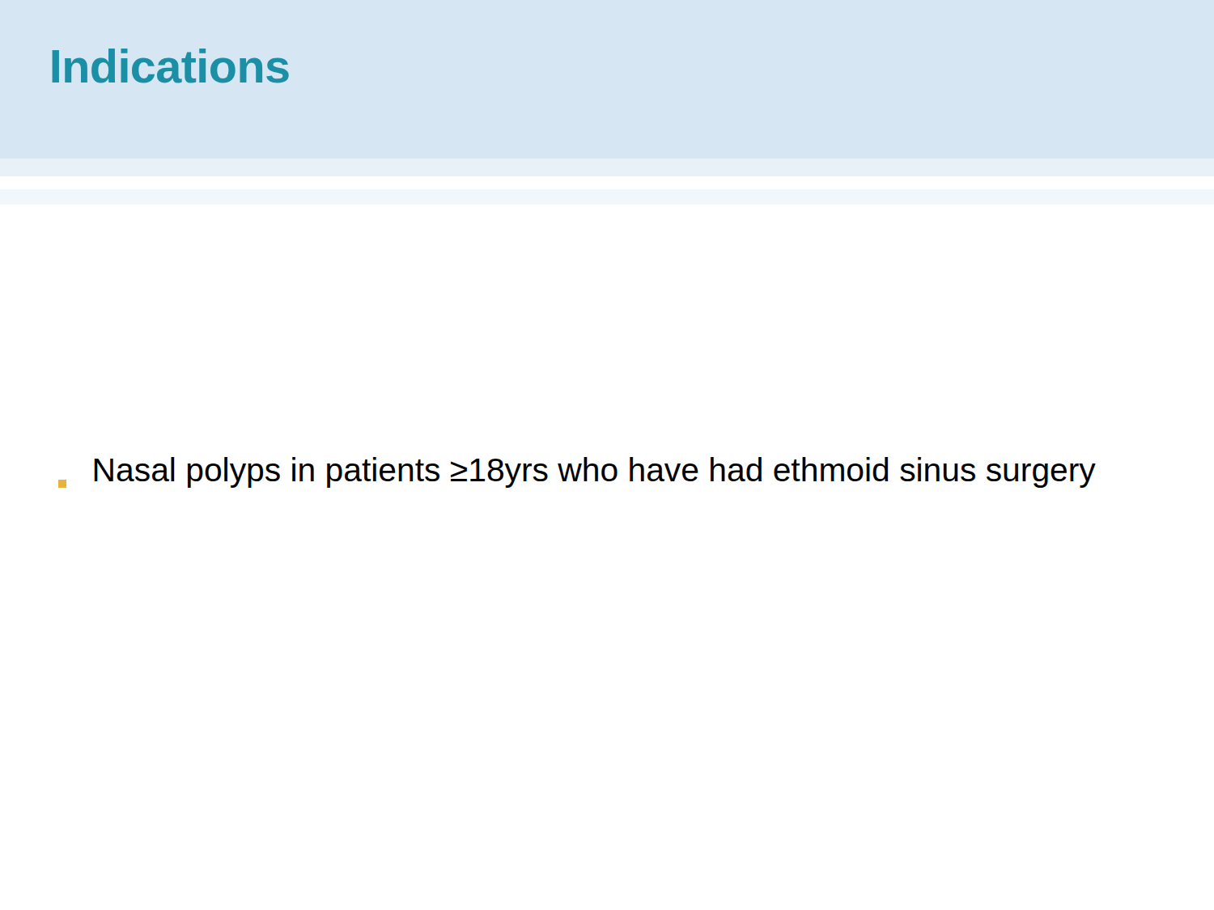Indications
Nasal polyps in patients ≥18yrs who have had ethmoid sinus surgery